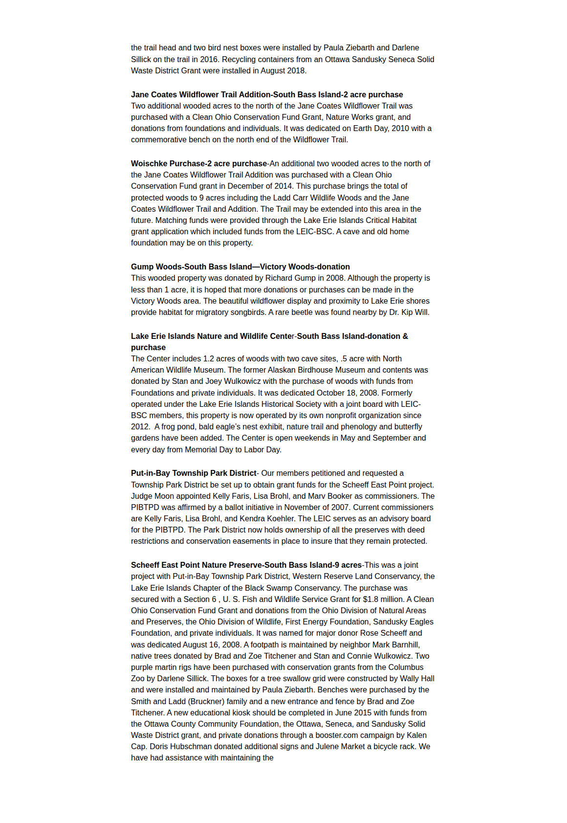the trail head and two bird nest boxes were installed by Paula Ziebarth and Darlene Sillick on the trail in 2016. Recycling containers from an Ottawa Sandusky Seneca Solid Waste District Grant were installed in August 2018.
Jane Coates Wildflower Trail Addition-South Bass Island-2 acre purchase
Two additional wooded acres to the north of the Jane Coates Wildflower Trail was purchased with a Clean Ohio Conservation Fund Grant, Nature Works grant, and donations from foundations and individuals. It was dedicated on Earth Day, 2010 with a commemorative bench on the north end of the Wildflower Trail.
Woischke Purchase-2 acre purchase-An additional two wooded acres to the north of the Jane Coates Wildflower Trail Addition was purchased with a Clean Ohio Conservation Fund grant in December of 2014. This purchase brings the total of protected woods to 9 acres including the Ladd Carr Wildlife Woods and the Jane Coates Wildflower Trail and Addition. The Trail may be extended into this area in the future. Matching funds were provided through the Lake Erie Islands Critical Habitat grant application which included funds from the LEIC-BSC. A cave and old home foundation may be on this property.
Gump Woods-South Bass Island—Victory Woods-donation
This wooded property was donated by Richard Gump in 2008. Although the property is less than 1 acre, it is hoped that more donations or purchases can be made in the Victory Woods area. The beautiful wildflower display and proximity to Lake Erie shores provide habitat for migratory songbirds. A rare beetle was found nearby by Dr. Kip Will.
Lake Erie Islands Nature and Wildlife Center-South Bass Island-donation & purchase
The Center includes 1.2 acres of woods with two cave sites, .5 acre with North American Wildlife Museum. The former Alaskan Birdhouse Museum and contents was donated by Stan and Joey Wulkowicz with the purchase of woods with funds from Foundations and private individuals. It was dedicated October 18, 2008. Formerly operated under the Lake Erie Islands Historical Society with a joint board with LEIC-BSC members, this property is now operated by its own nonprofit organization since 2012. A frog pond, bald eagle’s nest exhibit, nature trail and phenology and butterfly gardens have been added. The Center is open weekends in May and September and every day from Memorial Day to Labor Day.
Put-in-Bay Township Park District- Our members petitioned and requested a Township Park District be set up to obtain grant funds for the Scheeff East Point project. Judge Moon appointed Kelly Faris, Lisa Brohl, and Marv Booker as commissioners. The PIBTPD was affirmed by a ballot initiative in November of 2007. Current commissioners are Kelly Faris, Lisa Brohl, and Kendra Koehler. The LEIC serves as an advisory board for the PIBTPD. The Park District now holds ownership of all the preserves with deed restrictions and conservation easements in place to insure that they remain protected.
Scheeff East Point Nature Preserve-South Bass Island-9 acres-This was a joint project with Put-in-Bay Township Park District, Western Reserve Land Conservancy, the Lake Erie Islands Chapter of the Black Swamp Conservancy. The purchase was secured with a Section 6 , U. S. Fish and Wildlife Service Grant for $1.8 million. A Clean Ohio Conservation Fund Grant and donations from the Ohio Division of Natural Areas and Preserves, the Ohio Division of Wildlife, First Energy Foundation, Sandusky Eagles Foundation, and private individuals. It was named for major donor Rose Scheeff and was dedicated August 16, 2008. A footpath is maintained by neighbor Mark Barnhill, native trees donated by Brad and Zoe Titchener and Stan and Connie Wulkowicz. Two purple martin rigs have been purchased with conservation grants from the Columbus Zoo by Darlene Sillick. The boxes for a tree swallow grid were constructed by Wally Hall and were installed and maintained by Paula Ziebarth. Benches were purchased by the Smith and Ladd (Bruckner) family and a new entrance and fence by Brad and Zoe Titchener. A new educational kiosk should be completed in June 2015 with funds from the Ottawa County Community Foundation, the Ottawa, Seneca, and Sandusky Solid Waste District grant, and private donations through a booster.com campaign by Kalen Cap. Doris Hubschman donated additional signs and Julene Market a bicycle rack. We have had assistance with maintaining the